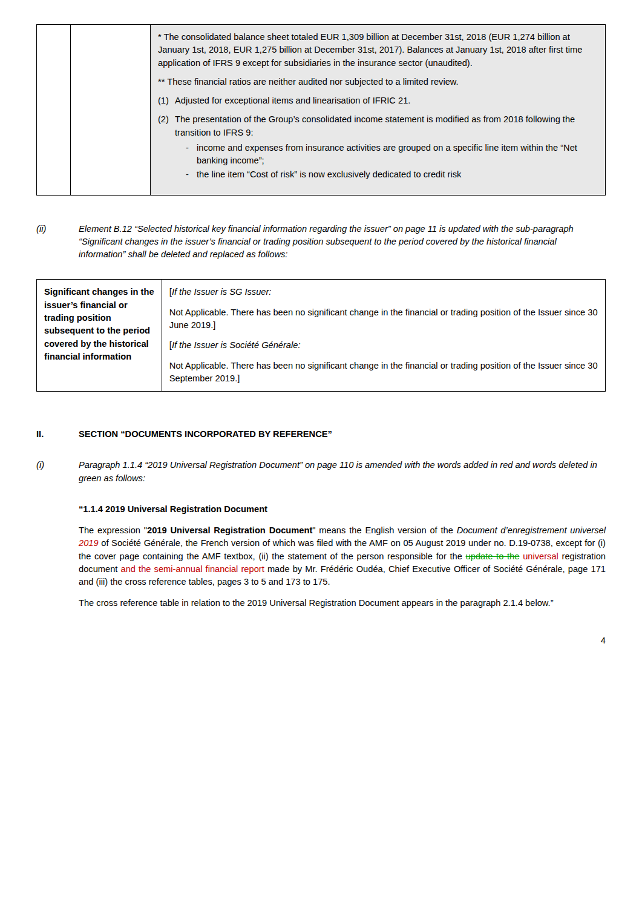| | | * The consolidated balance sheet totaled EUR 1,309 billion at December 31st, 2018 (EUR 1,274 billion at January 1st, 2018, EUR 1,275 billion at December 31st, 2017). Balances at January 1st, 2018 after first time application of IFRS 9 except for subsidiaries in the insurance sector (unaudited). ** These financial ratios are neither audited nor subjected to a limited review. (1) Adjusted for exceptional items and linearisation of IFRIC 21. (2) The presentation of the Group’s consolidated income statement is modified as from 2018 following the transition to IFRS 9: income and expenses from insurance activities are grouped on a specific line item within the “Net banking income”; the line item “Cost of risk” is now exclusively dedicated to credit risk |
(ii)
Element B.12 “Selected historical key financial information regarding the issuer” on page 11 is updated with the sub-paragraph “Significant changes in the issuer’s financial or trading position subsequent to the period covered by the historical financial information” shall be deleted and replaced as follows:
| Significant changes in the issuer’s financial or trading position subsequent to the period covered by the historical financial information | [ If the Issuer is SG Issuer: Not Applicable. There has been no significant change in the financial or trading position of the Issuer since 30 June 2019.] [ If the Issuer is Société Générale: Not Applicable. There has been no significant change in the financial or trading position of the Issuer since 30 September 2019.] |
II.
SECTION “DOCUMENTS INCORPORATED BY REFERENCE”
(i)
Paragraph 1.1.4 “2019 Universal Registration Document” on page 110 is amended with the words added in red and words deleted in green as follows:
“1.1.4 2019 Universal Registration Document
The expression "2019 Universal Registration Document" means the English version of the Document d’enregistrement universel 2019 of Société Générale, the French version of which was filed with the AMF on 05 August 2019 under no. D.19-0738, except for (i) the cover page containing the AMF textbox, (ii) the statement of the person responsible for the update to the universal registration document and the semi-annual financial report made by Mr. Frédéric Oudéa, Chief Executive Officer of Société Générale, page 171 and (iii) the cross reference tables, pages 3 to 5 and 173 to 175.
The cross reference table in relation to the 2019 Universal Registration Document appears in the paragraph 2.1.4 below.”
4